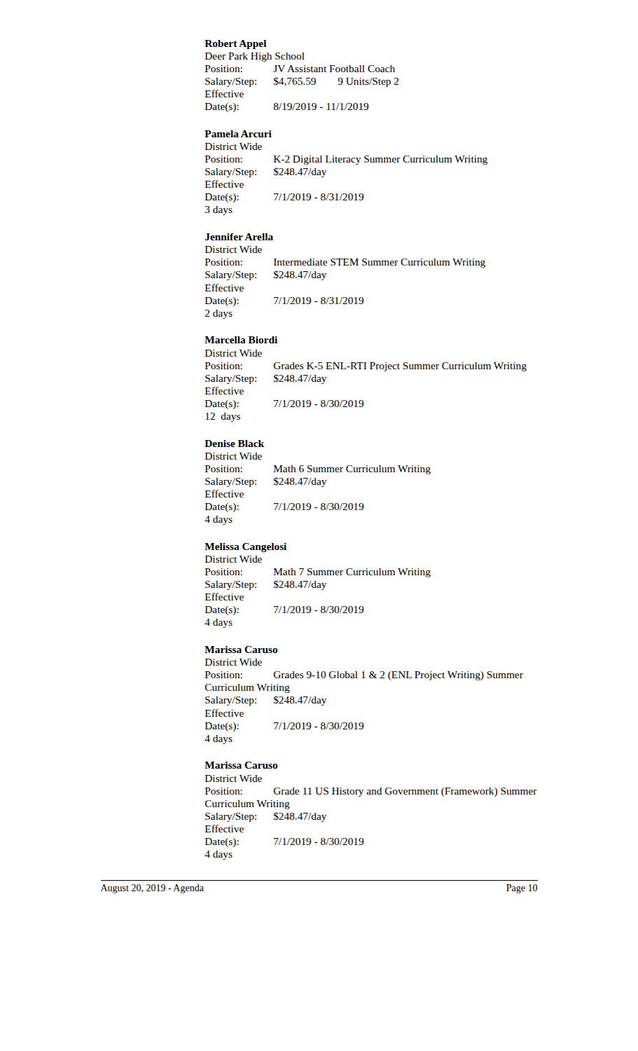Robert Appel
Deer Park High School
Position: JV Assistant Football Coach
Salary/Step:$4,765.59 9 Units/Step 2
Effective Date(s): 8/19/2019 - 11/1/2019
Pamela Arcuri
District Wide
Position: K-2 Digital Literacy Summer Curriculum Writing
Salary/Step:$248.47/day
Effective Date(s): 7/1/2019 - 8/31/2019
3 days
Jennifer Arella
District Wide
Position: Intermediate STEM Summer Curriculum Writing
Salary/Step:$248.47/day
Effective Date(s): 7/1/2019 - 8/31/2019
2 days
Marcella Biordi
District Wide
Position: Grades K-5 ENL-RTI Project Summer Curriculum Writing
Salary/Step:$248.47/day
Effective Date(s): 7/1/2019 - 8/30/2019
12 days
Denise Black
District Wide
Position: Math 6 Summer Curriculum Writing
Salary/Step:$248.47/day
Effective Date(s): 7/1/2019 - 8/30/2019
4 days
Melissa Cangelosi
District Wide
Position: Math 7 Summer Curriculum Writing
Salary/Step:$248.47/day
Effective Date(s): 7/1/2019 - 8/30/2019
4 days
Marissa Caruso
District Wide
Position: Grades 9-10 Global 1 & 2 (ENL Project Writing) Summer
Curriculum Writing
Salary/Step:$248.47/day
Effective Date(s): 7/1/2019 - 8/30/2019
4 days
Marissa Caruso
District Wide
Position: Grade 11 US History and Government (Framework) Summer
Curriculum Writing
Salary/Step:$248.47/day
Effective Date(s): 7/1/2019 - 8/30/2019
4 days
August 20, 2019 - Agenda
Page 10